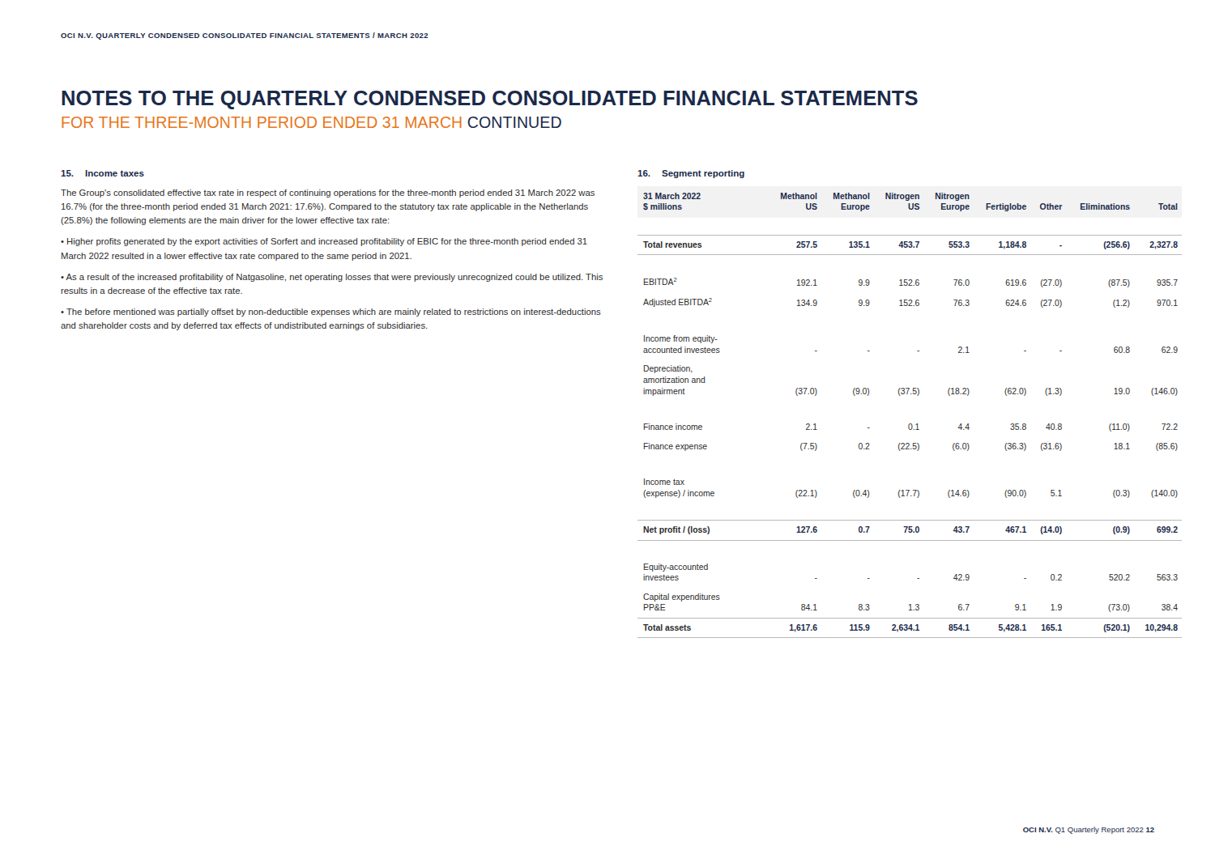OCI N.V. QUARTERLY CONDENSED CONSOLIDATED FINANCIAL STATEMENTS / MARCH 2022
NOTES TO THE QUARTERLY CONDENSED CONSOLIDATED FINANCIAL STATEMENTS
FOR THE THREE-MONTH PERIOD ENDED 31 MARCH CONTINUED
15. Income taxes
The Group's consolidated effective tax rate in respect of continuing operations for the three-month period ended 31 March 2022 was 16.7% (for the three-month period ended 31 March 2021: 17.6%). Compared to the statutory tax rate applicable in the Netherlands (25.8%) the following elements are the main driver for the lower effective tax rate:
• Higher profits generated by the export activities of Sorfert and increased profitability of EBIC for the three-month period ended 31 March 2022 resulted in a lower effective tax rate compared to the same period in 2021.
• As a result of the increased profitability of Natgasoline, net operating losses that were previously unrecognized could be utilized. This results in a decrease of the effective tax rate.
• The before mentioned was partially offset by non-deductible expenses which are mainly related to restrictions on interest-deductions and shareholder costs and by deferred tax effects of undistributed earnings of subsidiaries.
16. Segment reporting
| 31 March 2022 $ millions | Methanol US | Methanol Europe | Nitrogen US | Nitrogen Europe | Fertiglobe | Other | Eliminations | Total |
| --- | --- | --- | --- | --- | --- | --- | --- | --- |
| Total revenues | 257.5 | 135.1 | 453.7 | 553.3 | 1,184.8 | - | (256.6) | 2,327.8 |
| EBITDA 2 | 192.1 | 9.9 | 152.6 | 76.0 | 619.6 | (27.0) | (87.5) | 935.7 |
| Adjusted EBITDA 2 | 134.9 | 9.9 | 152.6 | 76.3 | 624.6 | (27.0) | (1.2) | 970.1 |
| Income from equity- accounted investees | - | - | - | 2.1 | - | - | 60.8 | 62.9 |
| Depreciation, amortization and impairment | (37.0) | (9.0) | (37.5) | (18.2) | (62.0) | (1.3) | 19.0 | (146.0) |
| Finance income | 2.1 | - | 0.1 | 4.4 | 35.8 | 40.8 | (11.0) | 72.2 |
| Finance expense | (7.5) | 0.2 | (22.5) | (6.0) | (36.3) | (31.6) | 18.1 | (85.6) |
| Income tax (expense) / income | (22.1) | (0.4) | (17.7) | (14.6) | (90.0) | 5.1 | (0.3) | (140.0) |
| Net profit / (loss) | 127.6 | 0.7 | 75.0 | 43.7 | 467.1 | (14.0) | (0.9) | 699.2 |
| Equity-accounted investees | - | - | - | 42.9 | - | 0.2 | 520.2 | 563.3 |
| Capital expenditures PP&E | 84.1 | 8.3 | 1.3 | 6.7 | 9.1 | 1.9 | (73.0) | 38.4 |
| Total assets | 1,617.6 | 115.9 | 2,634.1 | 854.1 | 5,428.1 | 165.1 | (520.1) | 10,294.8 |
OCI N.V. Q1 Quarterly Report 2022 12